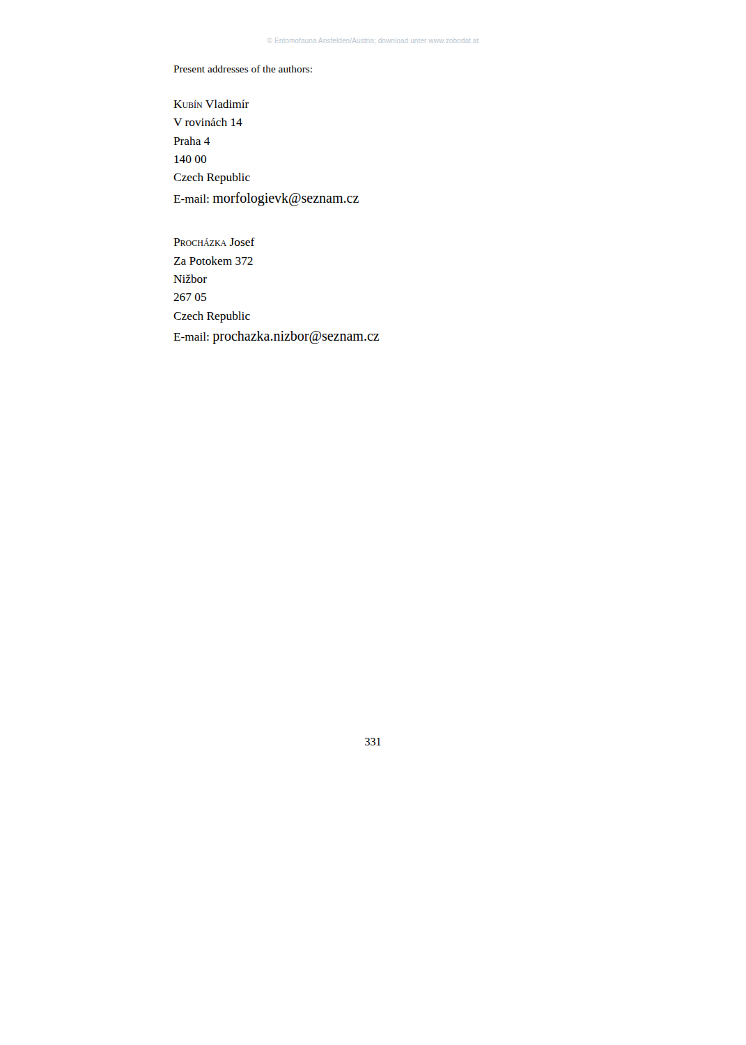© Entomofauna Ansfelden/Austria; download unter www.zobodat.at
Present addresses of the authors:
Kubín Vladimír V rovinách 14 Praha 4 140 00 Czech Republic E-mail: morfologievk@seznam.cz
Procházka Josef Za Potokem 372 Nižbor 267 05 Czech Republic E-mail: prochazka.nizbor@seznam.cz
331